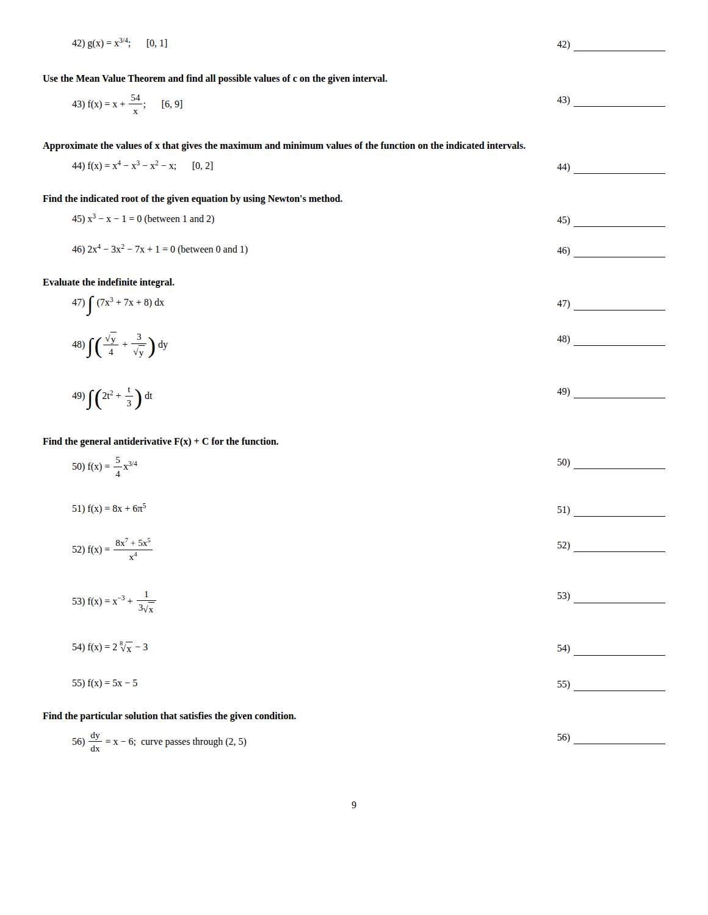42) g(x) = x3/4; [0, 1]
42)
Use the Mean Value Theorem and find all possible values of c on the given interval.
43) f(x) = x + 54 x; [6, 9]
43)
Approximate the values of x that gives the maximum and minimum values of the function on the indicated intervals.
44) f(x) = x4 − x3 − x2 − x; [0, 2]
44)
Find the indicated root of the given equation by using Newton's method.
45) x3 − x − 1 = 0 (between 1 and 2)
45)
46) 2x4 − 3x2 − 7x + 1 = 0 (between 0 and 1)
46)
Evaluate the indefinite integral.
47) ∫ (7x3 + 7x + 8) dx
47)
48) ∫(√y 4 + 3√y) dy
48)
49) ∫(2t2 + t 3) dt
49)
Find the general antiderivative F(x) + C for the function.
50) f(x) = 54x3/4
50)
51) f(x) = 8x + 6π5
51)
52) f(x) = 8x7 + 5x5 x4
52)
53) f(x) = x−3 + 13√x
53)
54) f(x) = 28√x − 3
54)
55) f(x) = 5x − 5
55)
Find the particular solution that satisfies the given condition.
56) dy dx = x − 6; curve passes through (2, 5)
56)
9